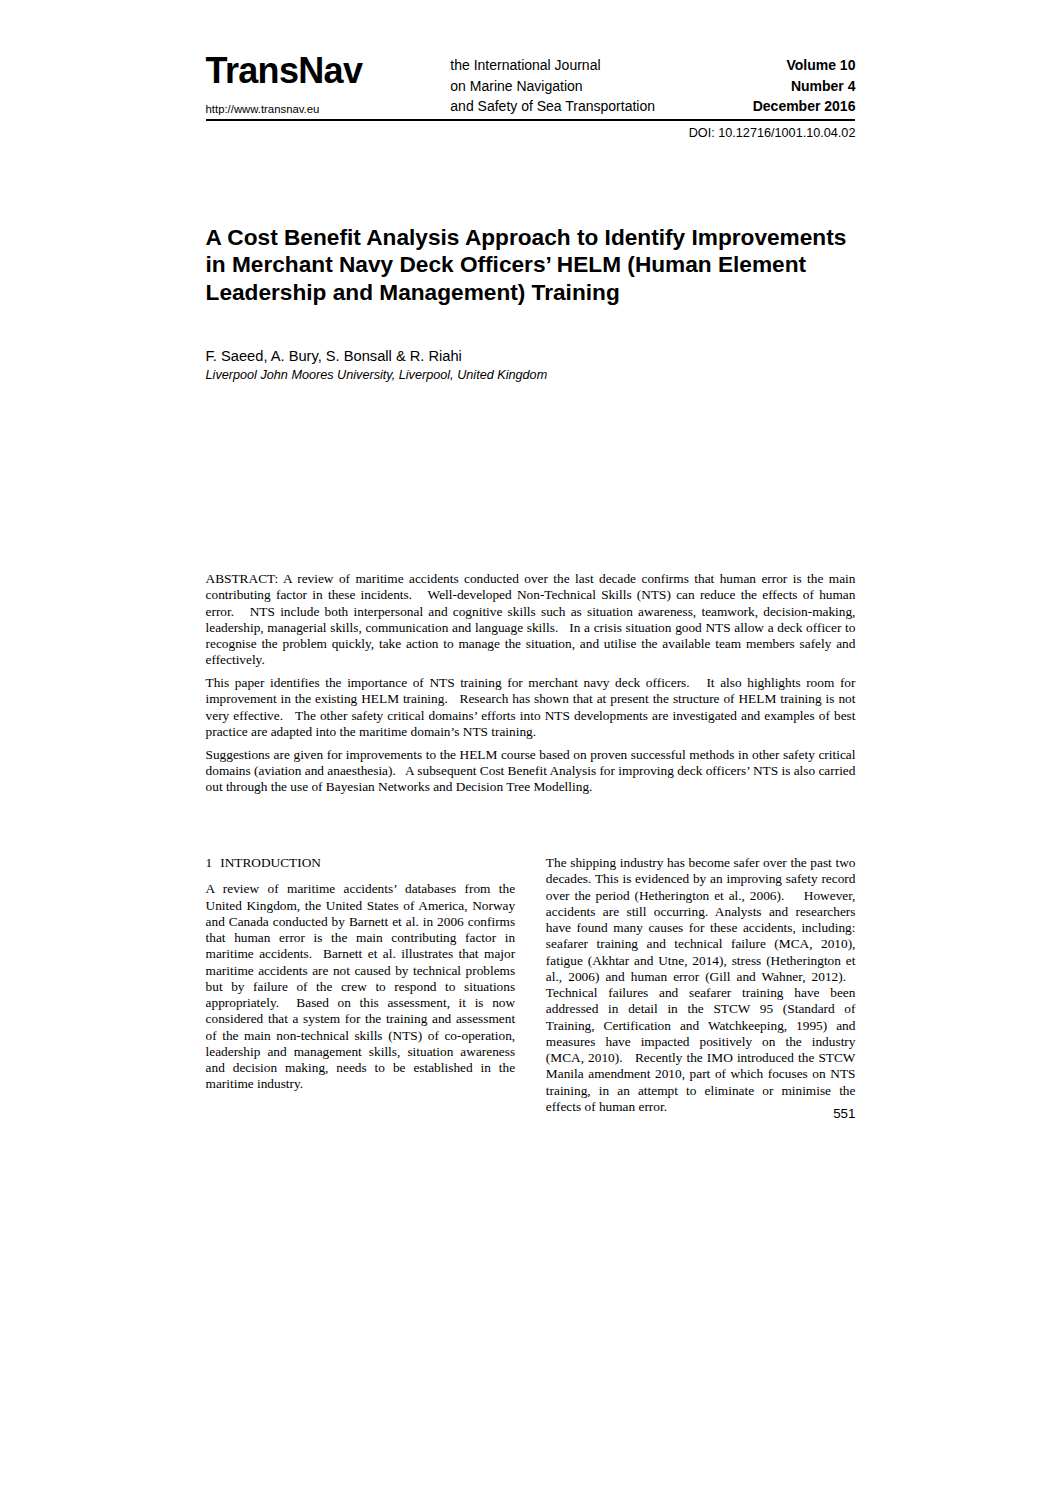Trans Nav
http://www.transnav.eu
the International Journal
on Marine Navigation
and Safety of Sea Transportation
Volume 10
Number 4
December 2016
DOI: 10.12716/1001.10.04.02
A Cost Benefit Analysis Approach to Identify Improvements in Merchant Navy Deck Officers’ HELM (Human Element Leadership and Management) Training
F. Saeed, A. Bury, S. Bonsall & R. Riahi
Liverpool John Moores University, Liverpool, United Kingdom
ABSTRACT: A review of maritime accidents conducted over the last decade confirms that human error is the main contributing factor in these incidents. Well-developed Non-Technical Skills (NTS) can reduce the effects of human error. NTS include both interpersonal and cognitive skills such as situation awareness, teamwork, decision-making, leadership, managerial skills, communication and language skills. In a crisis situation good NTS allow a deck officer to recognise the problem quickly, take action to manage the situation, and utilise the available team members safely and effectively.
This paper identifies the importance of NTS training for merchant navy deck officers. It also highlights room for improvement in the existing HELM training. Research has shown that at present the structure of HELM training is not very effective. The other safety critical domains’ efforts into NTS developments are investigated and examples of best practice are adapted into the maritime domain’s NTS training.
Suggestions are given for improvements to the HELM course based on proven successful methods in other safety critical domains (aviation and anaesthesia). A subsequent Cost Benefit Analysis for improving deck officers’ NTS is also carried out through the use of Bayesian Networks and Decision Tree Modelling.
1 INTRODUCTION
A review of maritime accidents’ databases from the United Kingdom, the United States of America, Norway and Canada conducted by Barnett et al. in 2006 confirms that human error is the main contributing factor in maritime accidents. Barnett et al. illustrates that major maritime accidents are not caused by technical problems but by failure of the crew to respond to situations appropriately. Based on this assessment, it is now considered that a system for the training and assessment of the main non-technical skills (NTS) of co-operation, leadership and management skills, situation awareness and decision making, needs to be established in the maritime industry.
The shipping industry has become safer over the past two decades. This is evidenced by an improving safety record over the period (Hetherington et al., 2006). However, accidents are still occurring. Analysts and researchers have found many causes for these accidents, including: seafarer training and technical failure (MCA, 2010), fatigue (Akhtar and Utne, 2014), stress (Hetherington et al., 2006) and human error (Gill and Wahner, 2012). Technical failures and seafarer training have been addressed in detail in the STCW 95 (Standard of Training, Certification and Watchkeeping, 1995) and measures have impacted positively on the industry (MCA, 2010). Recently the IMO introduced the STCW Manila amendment 2010, part of which focuses on NTS training, in an attempt to eliminate or minimise the effects of human error.
551